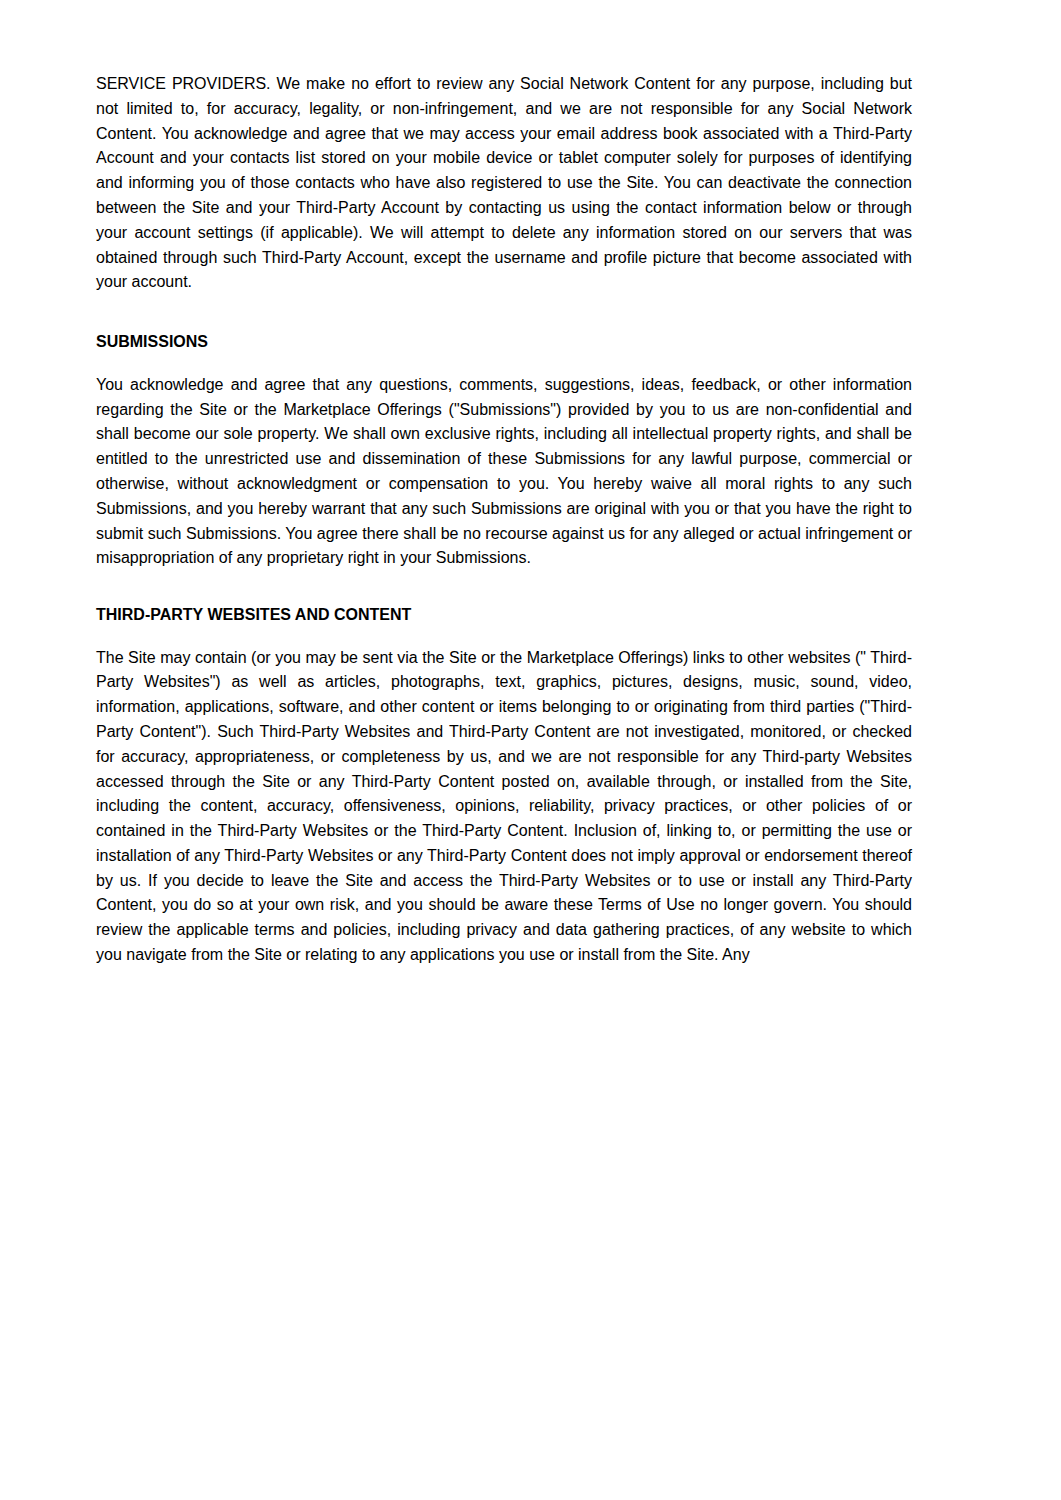SERVICE PROVIDERS. We make no effort to review any Social Network Content for any purpose, including but not limited to, for accuracy, legality, or non-infringement, and we are not responsible for any Social Network Content. You acknowledge and agree that we may access your email address book associated with a Third-Party Account and your contacts list stored on your mobile device or tablet computer solely for purposes of identifying and informing you of those contacts who have also registered to use the Site. You can deactivate the connection between the Site and your Third-Party Account by contacting us using the contact information below or through your account settings (if applicable). We will attempt to delete any information stored on our servers that was obtained through such Third-Party Account, except the username and profile picture that become associated with your account.
Submissions
You acknowledge and agree that any questions, comments, suggestions, ideas, feedback, or other information regarding the Site or the Marketplace Offerings ("Submissions") provided by you to us are non-confidential and shall become our sole property. We shall own exclusive rights, including all intellectual property rights, and shall be entitled to the unrestricted use and dissemination of these Submissions for any lawful purpose, commercial or otherwise, without acknowledgment or compensation to you. You hereby waive all moral rights to any such Submissions, and you hereby warrant that any such Submissions are original with you or that you have the right to submit such Submissions. You agree there shall be no recourse against us for any alleged or actual infringement or misappropriation of any proprietary right in your Submissions.
Third-Party Websites and Content
The Site may contain (or you may be sent via the Site or the Marketplace Offerings) links to other websites (" Third-Party Websites") as well as articles, photographs, text, graphics, pictures, designs, music, sound, video, information, applications, software, and other content or items belonging to or originating from third parties ("Third-Party Content"). Such Third-Party Websites and Third-Party Content are not investigated, monitored, or checked for accuracy, appropriateness, or completeness by us, and we are not responsible for any Third-party Websites accessed through the Site or any Third-Party Content posted on, available through, or installed from the Site, including the content, accuracy, offensiveness, opinions, reliability, privacy practices, or other policies of or contained in the Third-Party Websites or the Third-Party Content. Inclusion of, linking to, or permitting the use or installation of any Third-Party Websites or any Third-Party Content does not imply approval or endorsement thereof by us. If you decide to leave the Site and access the Third-Party Websites or to use or install any Third-Party Content, you do so at your own risk, and you should be aware these Terms of Use no longer govern. You should review the applicable terms and policies, including privacy and data gathering practices, of any website to which you navigate from the Site or relating to any applications you use or install from the Site. Any